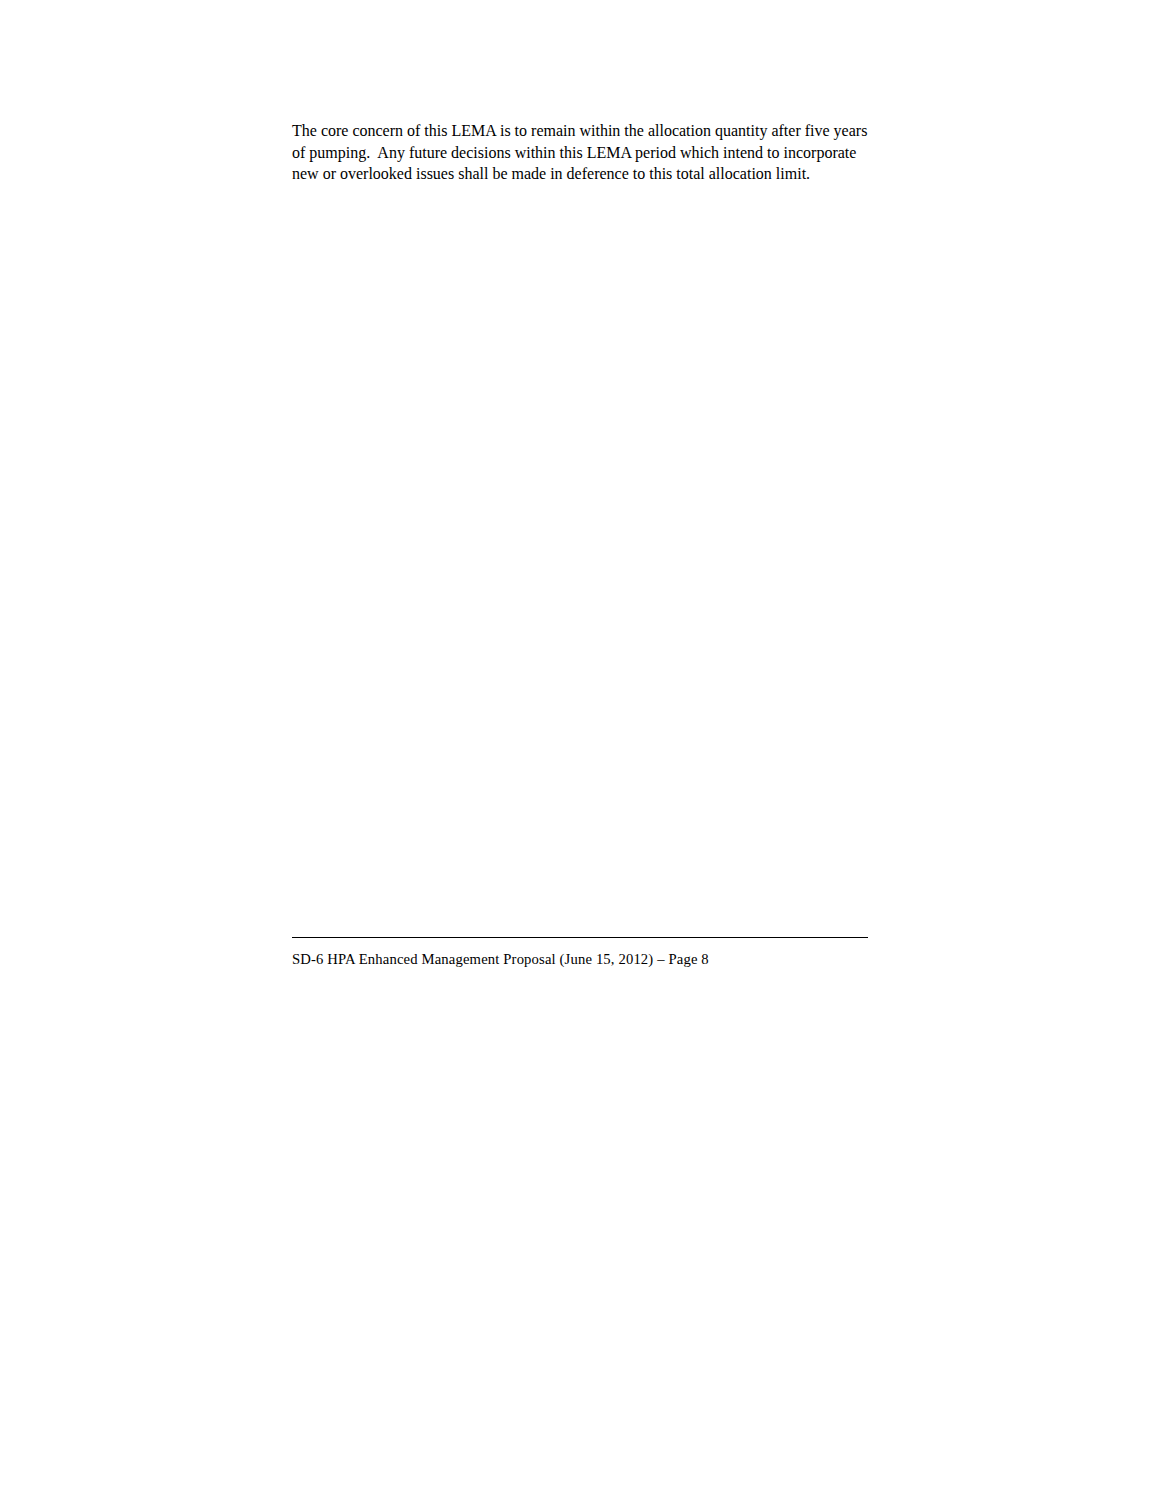The core concern of this LEMA is to remain within the allocation quantity after five years of pumping. Any future decisions within this LEMA period which intend to incorporate new or overlooked issues shall be made in deference to this total allocation limit.
SD-6 HPA Enhanced Management Proposal (June 15, 2012) – Page 8